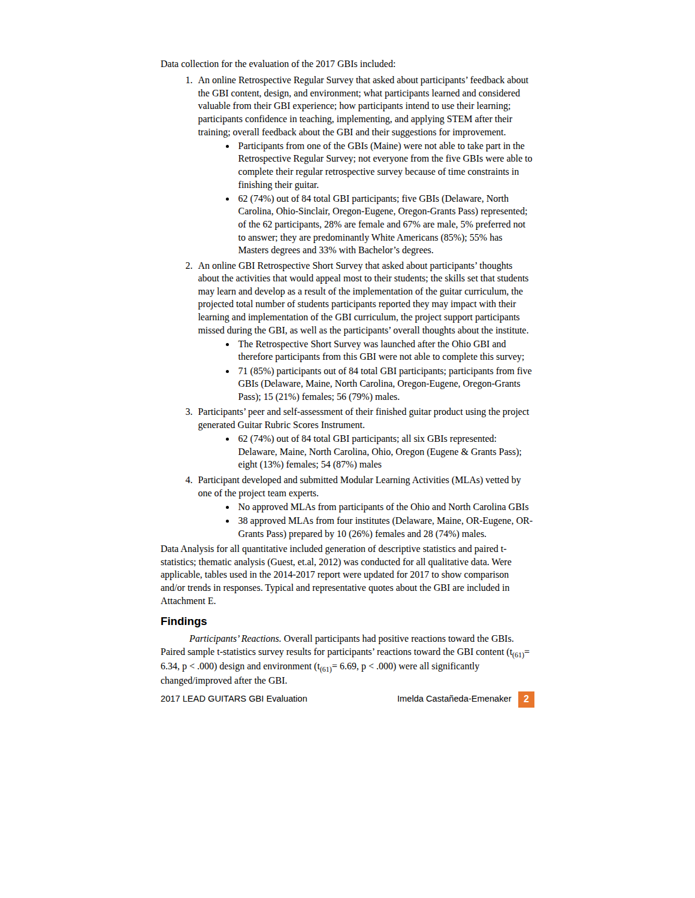Data collection for the evaluation of the 2017 GBIs included:
An online Retrospective Regular Survey that asked about participants’ feedback about the GBI content, design, and environment; what participants learned and considered valuable from their GBI experience; how participants intend to use their learning; participants confidence in teaching, implementing, and applying STEM after their training; overall feedback about the GBI and their suggestions for improvement.
Participants from one of the GBIs (Maine) were not able to take part in the Retrospective Regular Survey; not everyone from the five GBIs were able to complete their regular retrospective survey because of time constraints in finishing their guitar.
62 (74%) out of 84 total GBI participants; five GBIs (Delaware, North Carolina, Ohio-Sinclair, Oregon-Eugene, Oregon-Grants Pass) represented; of the 62 participants, 28% are female and 67% are male, 5% preferred not to answer; they are predominantly White Americans (85%); 55% has Masters degrees and 33% with Bachelor’s degrees.
An online GBI Retrospective Short Survey that asked about participants’ thoughts about the activities that would appeal most to their students; the skills set that students may learn and develop as a result of the implementation of the guitar curriculum, the projected total number of students participants reported they may impact with their learning and implementation of the GBI curriculum, the project support participants missed during the GBI, as well as the participants’ overall thoughts about the institute.
The Retrospective Short Survey was launched after the Ohio GBI and therefore participants from this GBI were not able to complete this survey;
71 (85%) participants out of 84 total GBI participants; participants from five GBIs (Delaware, Maine, North Carolina, Oregon-Eugene, Oregon-Grants Pass); 15 (21%) females; 56 (79%) males.
Participants’ peer and self-assessment of their finished guitar product using the project generated Guitar Rubric Scores Instrument.
62 (74%) out of 84 total GBI participants; all six GBIs represented: Delaware, Maine, North Carolina, Ohio, Oregon (Eugene & Grants Pass); eight (13%) females; 54 (87%) males
Participant developed and submitted Modular Learning Activities (MLAs) vetted by one of the project team experts.
No approved MLAs from participants of the Ohio and North Carolina GBIs
38 approved MLAs from four institutes (Delaware, Maine, OR-Eugene, OR-Grants Pass) prepared by 10 (26%) females and 28 (74%) males.
Data Analysis for all quantitative included generation of descriptive statistics and paired t-statistics; thematic analysis (Guest, et.al, 2012) was conducted for all qualitative data. Were applicable, tables used in the 2014-2017 report were updated for 2017 to show comparison and/or trends in responses. Typical and representative quotes about the GBI are included in Attachment E.
Findings
Participants’ Reactions. Overall participants had positive reactions toward the GBIs. Paired sample t-statistics survey results for participants’ reactions toward the GBI content (t(61)= 6.34, p < .000) design and environment (t(61)= 6.69, p < .000) were all significantly changed/improved after the GBI.
2017 LEAD GUITARS GBI Evaluation
Imelda Castañeda-Emenaker 2